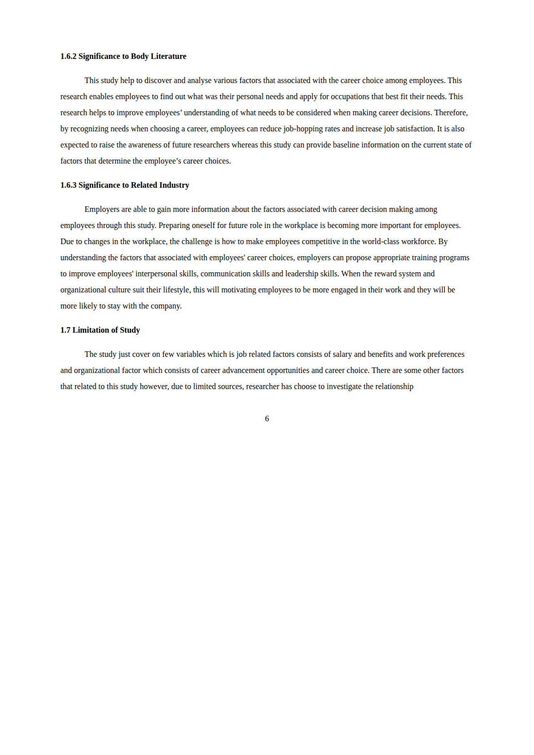1.6.2 Significance to Body Literature
This study help to discover and analyse various factors that associated with the career choice among employees. This research enables employees to find out what was their personal needs and apply for occupations that best fit their needs. This research helps to improve employees’ understanding of what needs to be considered when making career decisions. Therefore, by recognizing needs when choosing a career, employees can reduce job-hopping rates and increase job satisfaction. It is also expected to raise the awareness of future researchers whereas this study can provide baseline information on the current state of factors that determine the employee’s career choices.
1.6.3 Significance to Related Industry
Employers are able to gain more information about the factors associated with career decision making among employees through this study. Preparing oneself for future role in the workplace is becoming more important for employees. Due to changes in the workplace, the challenge is how to make employees competitive in the world-class workforce. By understanding the factors that associated with employees' career choices, employers can propose appropriate training programs to improve employees' interpersonal skills, communication skills and leadership skills. When the reward system and organizational culture suit their lifestyle, this will motivating employees to be more engaged in their work and they will be more likely to stay with the company.
1.7 Limitation of Study
The study just cover on few variables which is job related factors consists of salary and benefits and work preferences and organizational factor which consists of career advancement opportunities and career choice. There are some other factors that related to this study however, due to limited sources, researcher has choose to investigate the relationship
6